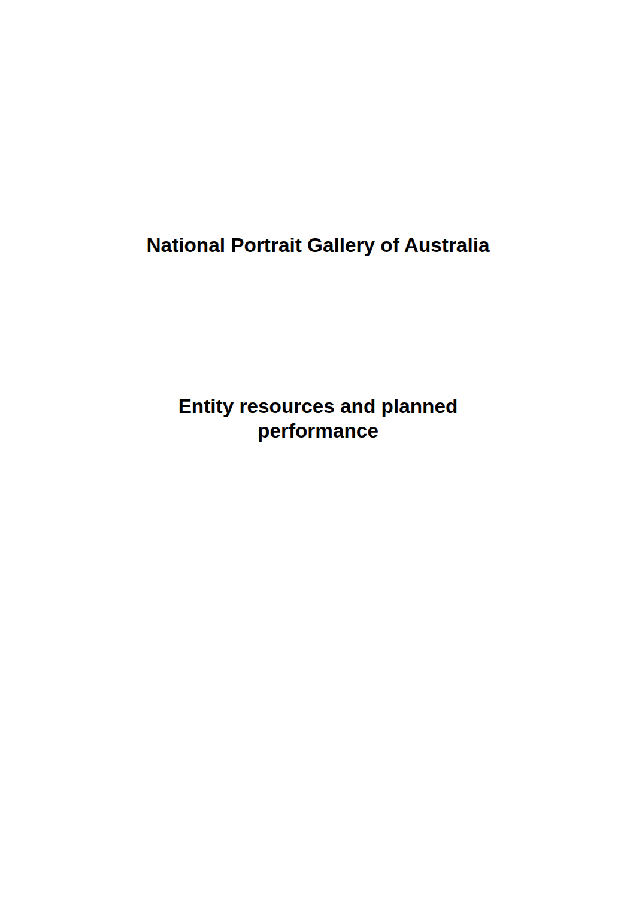National Portrait Gallery of Australia
Entity resources and planned performance